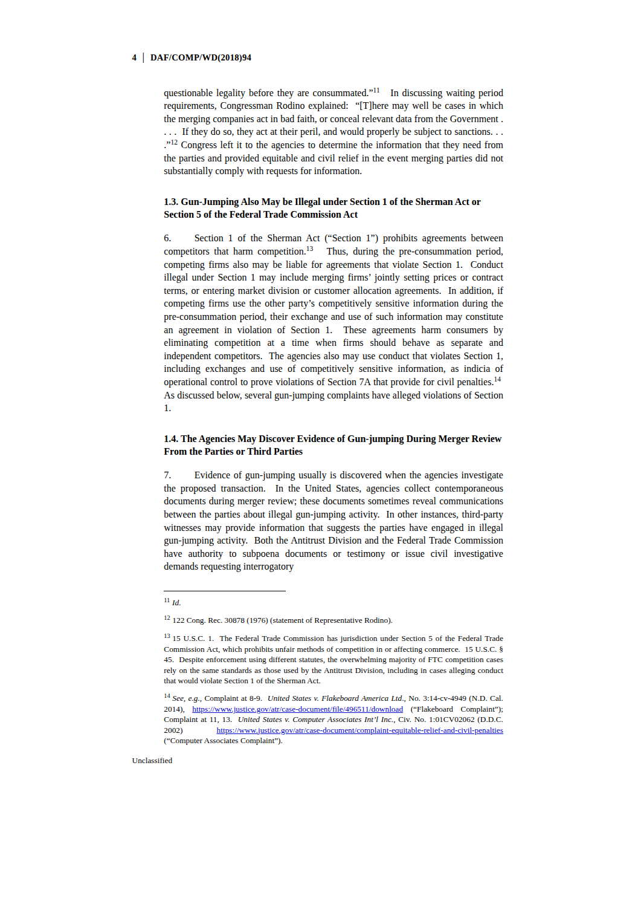4│DAF/COMP/WD(2018)94
questionable legality before they are consummated.”11 In discussing waiting period requirements, Congressman Rodino explained: “[T]here may well be cases in which the merging companies act in bad faith, or conceal relevant data from the Government . . . . If they do so, they act at their peril, and would properly be subject to sanctions. . . .”12 Congress left it to the agencies to determine the information that they need from the parties and provided equitable and civil relief in the event merging parties did not substantially comply with requests for information.
1.3. Gun-Jumping Also May be Illegal under Section 1 of the Sherman Act or Section 5 of the Federal Trade Commission Act
6. Section 1 of the Sherman Act (“Section 1”) prohibits agreements between competitors that harm competition.13 Thus, during the pre-consummation period, competing firms also may be liable for agreements that violate Section 1. Conduct illegal under Section 1 may include merging firms’ jointly setting prices or contract terms, or entering market division or customer allocation agreements. In addition, if competing firms use the other party’s competitively sensitive information during the pre-consummation period, their exchange and use of such information may constitute an agreement in violation of Section 1. These agreements harm consumers by eliminating competition at a time when firms should behave as separate and independent competitors. The agencies also may use conduct that violates Section 1, including exchanges and use of competitively sensitive information, as indicia of operational control to prove violations of Section 7A that provide for civil penalties.14 As discussed below, several gun-jumping complaints have alleged violations of Section 1.
1.4. The Agencies May Discover Evidence of Gun-jumping During Merger Review From the Parties or Third Parties
7. Evidence of gun-jumping usually is discovered when the agencies investigate the proposed transaction. In the United States, agencies collect contemporaneous documents during merger review; these documents sometimes reveal communications between the parties about illegal gun-jumping activity. In other instances, third-party witnesses may provide information that suggests the parties have engaged in illegal gun-jumping activity. Both the Antitrust Division and the Federal Trade Commission have authority to subpoena documents or testimony or issue civil investigative demands requesting interrogatory
11 Id.
12122 Cong. Rec. 30878 (1976) (statement of Representative Rodino).
1315 U.S.C. 1. The Federal Trade Commission has jurisdiction under Section 5 of the Federal Trade Commission Act, which prohibits unfair methods of competition in or affecting commerce. 15 U.S.C. § 45. Despite enforcement using different statutes, the overwhelming majority of FTC competition cases rely on the same standards as those used by the Antitrust Division, including in cases alleging conduct that would violate Section 1 of the Sherman Act.
14 See, e.g., Complaint at 8-9. United States v. Flakeboard America Ltd., No. 3:14-cv-4949 (N.D. Cal. 2014), https://www.justice.gov/atr/case-document/file/496511/download (“Flakeboard Complaint”); Complaint at 11, 13. United States v. Computer Associates Int’l Inc., Civ. No. 1:01CV02062 (D.D.C. 2002) https://www.justice.gov/atr/case-document/complaint-equitable-relief-and-civil-penalties (“Computer Associates Complaint”).
Unclassified